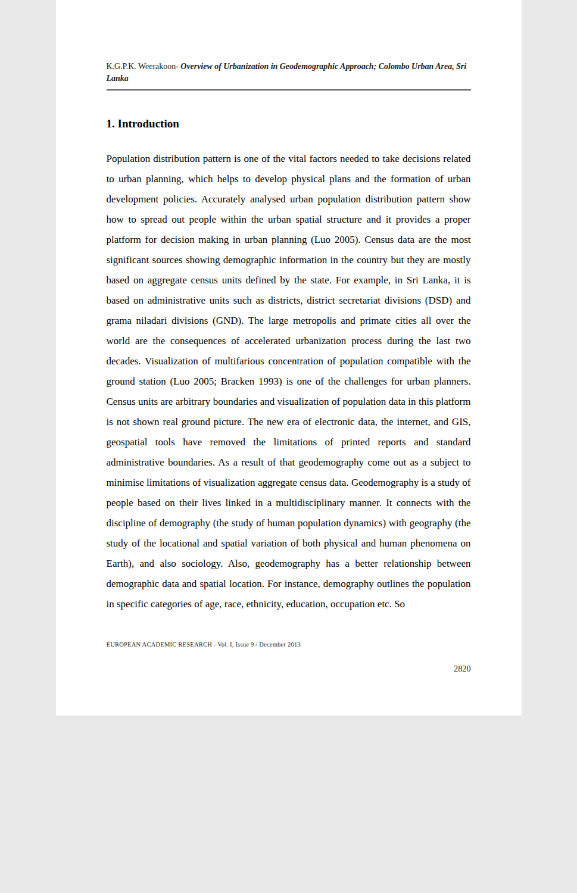K.G.P.K. Weerakoon- Overview of Urbanization in Geodemographic Approach; Colombo Urban Area, Sri Lanka
1. Introduction
Population distribution pattern is one of the vital factors needed to take decisions related to urban planning, which helps to develop physical plans and the formation of urban development policies. Accurately analysed urban population distribution pattern show how to spread out people within the urban spatial structure and it provides a proper platform for decision making in urban planning (Luo 2005). Census data are the most significant sources showing demographic information in the country but they are mostly based on aggregate census units defined by the state. For example, in Sri Lanka, it is based on administrative units such as districts, district secretariat divisions (DSD) and grama niladari divisions (GND). The large metropolis and primate cities all over the world are the consequences of accelerated urbanization process during the last two decades. Visualization of multifarious concentration of population compatible with the ground station (Luo 2005; Bracken 1993) is one of the challenges for urban planners. Census units are arbitrary boundaries and visualization of population data in this platform is not shown real ground picture. The new era of electronic data, the internet, and GIS, geospatial tools have removed the limitations of printed reports and standard administrative boundaries. As a result of that geodemography come out as a subject to minimise limitations of visualization aggregate census data. Geodemography is a study of people based on their lives linked in a multidisciplinary manner. It connects with the discipline of demography (the study of human population dynamics) with geography (the study of the locational and spatial variation of both physical and human phenomena on Earth), and also sociology. Also, geodemography has a better relationship between demographic data and spatial location. For instance, demography outlines the population in specific categories of age, race, ethnicity, education, occupation etc. So
EUROPEAN ACADEMIC RESEARCH - Vol. I, Issue 9 / December 2013
2820